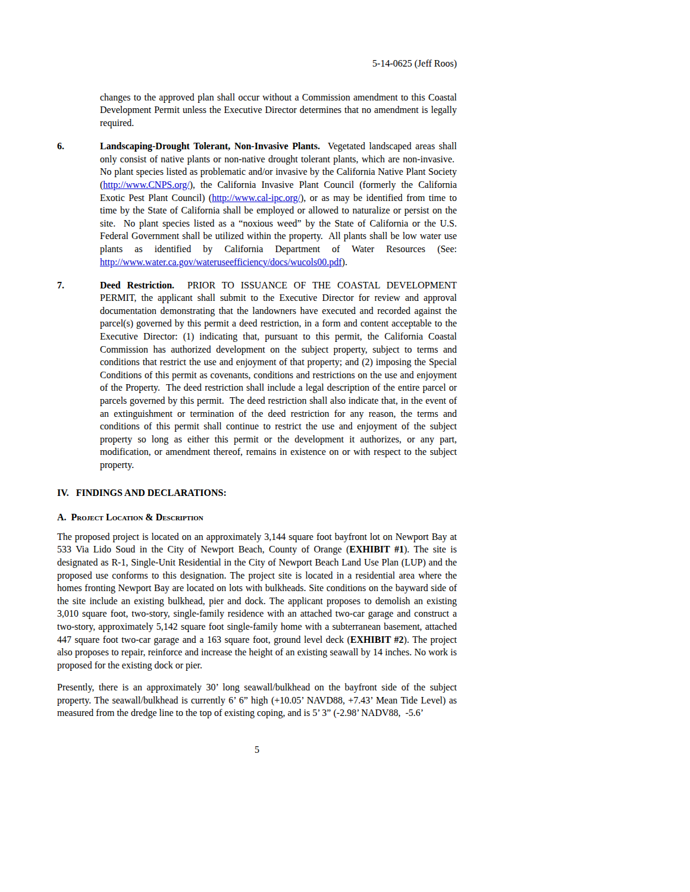5-14-0625 (Jeff Roos)
changes to the approved plan shall occur without a Commission amendment to this Coastal Development Permit unless the Executive Director determines that no amendment is legally required.
6. Landscaping-Drought Tolerant, Non-Invasive Plants. Vegetated landscaped areas shall only consist of native plants or non-native drought tolerant plants, which are non-invasive. No plant species listed as problematic and/or invasive by the California Native Plant Society (http://www.CNPS.org/), the California Invasive Plant Council (formerly the California Exotic Pest Plant Council) (http://www.cal-ipc.org/), or as may be identified from time to time by the State of California shall be employed or allowed to naturalize or persist on the site. No plant species listed as a “noxious weed” by the State of California or the U.S. Federal Government shall be utilized within the property. All plants shall be low water use plants as identified by California Department of Water Resources (See: http://www.water.ca.gov/wateruseefficiency/docs/wucols00.pdf).
7. Deed Restriction. PRIOR TO ISSUANCE OF THE COASTAL DEVELOPMENT PERMIT, the applicant shall submit to the Executive Director for review and approval documentation demonstrating that the landowners have executed and recorded against the parcel(s) governed by this permit a deed restriction, in a form and content acceptable to the Executive Director: (1) indicating that, pursuant to this permit, the California Coastal Commission has authorized development on the subject property, subject to terms and conditions that restrict the use and enjoyment of that property; and (2) imposing the Special Conditions of this permit as covenants, conditions and restrictions on the use and enjoyment of the Property. The deed restriction shall include a legal description of the entire parcel or parcels governed by this permit. The deed restriction shall also indicate that, in the event of an extinguishment or termination of the deed restriction for any reason, the terms and conditions of this permit shall continue to restrict the use and enjoyment of the subject property so long as either this permit or the development it authorizes, or any part, modification, or amendment thereof, remains in existence on or with respect to the subject property.
IV. FINDINGS AND DECLARATIONS:
A. Project Location & Description
The proposed project is located on an approximately 3,144 square foot bayfront lot on Newport Bay at 533 Via Lido Soud in the City of Newport Beach, County of Orange (EXHIBIT #1). The site is designated as R-1, Single-Unit Residential in the City of Newport Beach Land Use Plan (LUP) and the proposed use conforms to this designation. The project site is located in a residential area where the homes fronting Newport Bay are located on lots with bulkheads. Site conditions on the bayward side of the site include an existing bulkhead, pier and dock. The applicant proposes to demolish an existing 3,010 square foot, two-story, single-family residence with an attached two-car garage and construct a two-story, approximately 5,142 square foot single-family home with a subterranean basement, attached 447 square foot two-car garage and a 163 square foot, ground level deck (EXHIBIT #2). The project also proposes to repair, reinforce and increase the height of an existing seawall by 14 inches. No work is proposed for the existing dock or pier.
Presently, there is an approximately 30’ long seawall/bulkhead on the bayfront side of the subject property. The seawall/bulkhead is currently 6’ 6” high (+10.05’ NAVD88, +7.43’ Mean Tide Level) as measured from the dredge line to the top of existing coping, and is 5’ 3” (-2.98’ NADV88, -5.6’
5